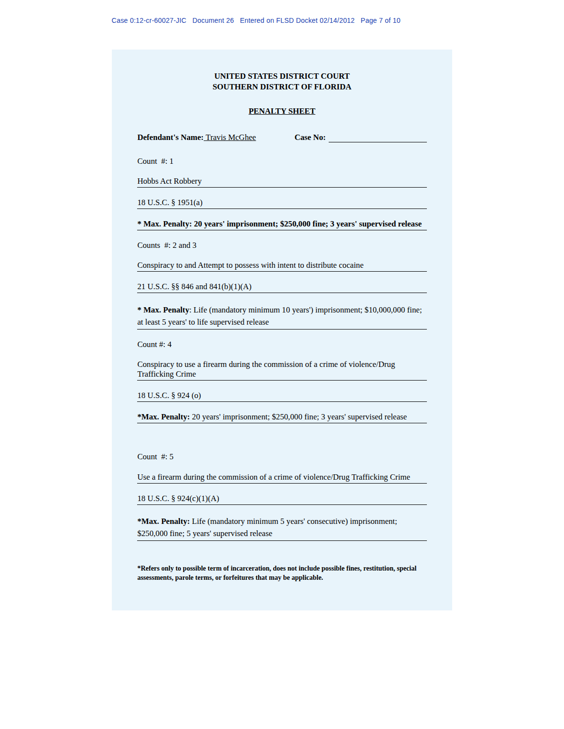Case 0:12-cr-60027-JIC Document 26 Entered on FLSD Docket 02/14/2012 Page 7 of 10
UNITED STATES DISTRICT COURT
SOUTHERN DISTRICT OF FLORIDA
PENALTY SHEET
Defendant's Name: Travis McGhee
Case No:
Count #: 1
Hobbs Act Robbery
18 U.S.C. § 1951(a)
* Max. Penalty: 20 years' imprisonment; $250,000 fine; 3 years' supervised release
Counts #: 2 and 3
Conspiracy to and Attempt to possess with intent to distribute cocaine
21 U.S.C. §§ 846 and 841(b)(1)(A)
* Max. Penalty: Life (mandatory minimum 10 years') imprisonment; $10,000,000 fine; at least 5 years' to life supervised release
Count #: 4
Conspiracy to use a firearm during the commission of a crime of violence/Drug Trafficking Crime
18 U.S.C. § 924 (o)
*Max. Penalty: 20 years' imprisonment; $250,000 fine; 3 years' supervised release
Count #: 5
Use a firearm during the commission of a crime of violence/Drug Trafficking Crime
18 U.S.C. § 924(c)(1)(A)
*Max. Penalty: Life (mandatory minimum 5 years' consecutive) imprisonment; $250,000 fine; 5 years' supervised release
*Refers only to possible term of incarceration, does not include possible fines, restitution, special assessments, parole terms, or forfeitures that may be applicable.